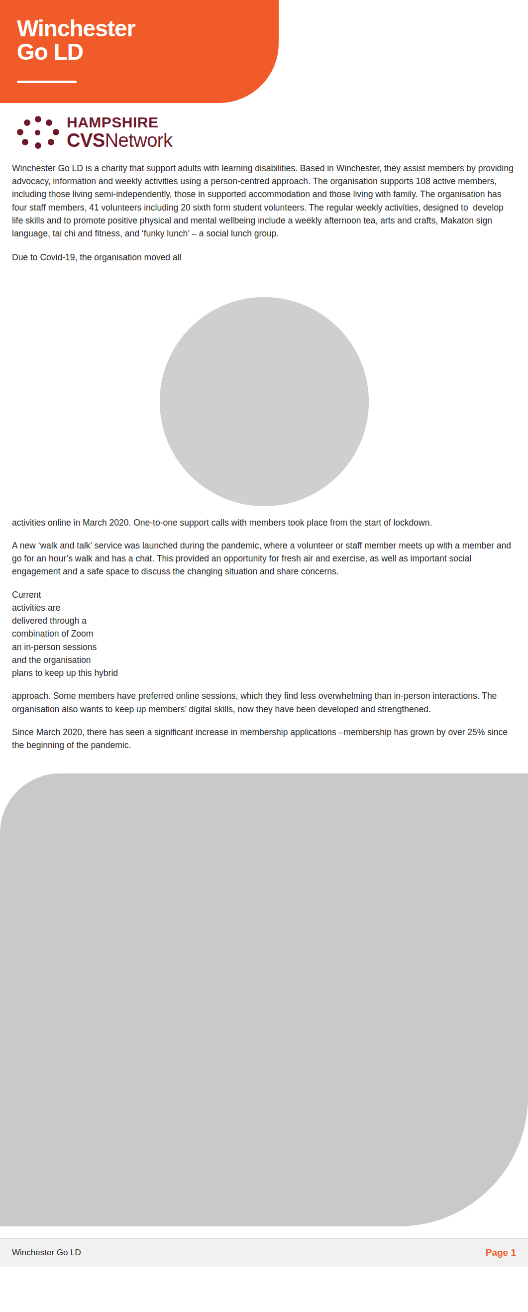Winchester
Go LD
HAMPSHIRE CVSNetwork
Winchester Go LD is a charity that support adults with learning disabilities. Based in Winchester, they assist members by providing advocacy, information and weekly activities using a person-centred approach. The organisation supports 108 active members, including those living semi-independently, those in supported accommodation and those living with family. The organisation has four staff members, 41 volunteers including 20 sixth form student volunteers. The regular weekly activities, designed to develop life skills and to promote positive physical and mental wellbeing include a weekly afternoon tea, arts and crafts, Makaton sign language, tai chi and fitness, and ‘funky lunch’ – a social lunch group.
Due to Covid-19, the organisation moved all
activities online in March 2020. One-to-one support calls with members took place from the start of lockdown.
A new ‘walk and talk’ service was launched during the pandemic, where a volunteer or staff member meets up with a member and go for an hour’s walk and has a chat. This provided an opportunity for fresh air and exercise, as well as important social engagement and a safe space to discuss the changing situation and share concerns.
Current activities are delivered through a combination of Zoom an in-person sessions and the organisation plans to keep up this hybrid
approach. Some members have preferred online sessions, which they find less overwhelming than in-person interactions. The organisation also wants to keep up members’ digital skills, now they have been developed and strengthened.
Since March 2020, there has seen a significant increase in membership applications –membership has grown by over 25% since the beginning of the pandemic.
Winchester Go LD
Page 1